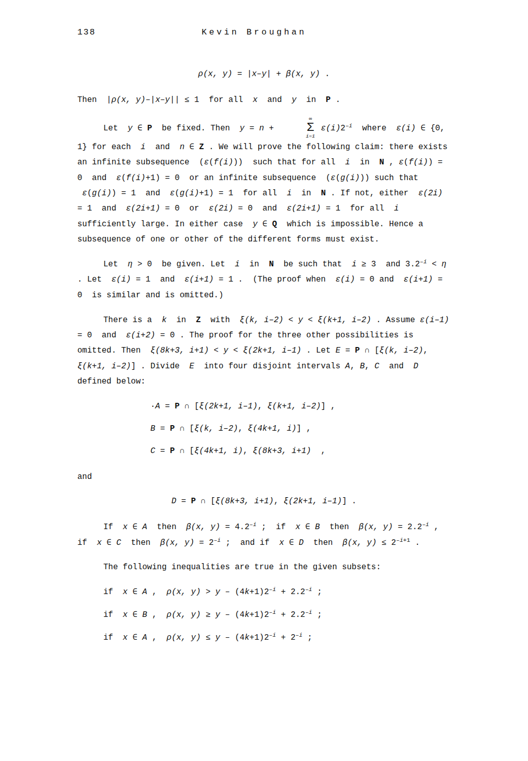138 Kevin Broughan
ρ(x, y) = |x–y| + β(x, y) .
Then |ρ(x, y)–|x–y|| ≤ 1 for all x and y in P .
Let y ∈ P be fixed. Then y = n + ∞Σi=1 ε(i) 2–i where ε(i) ∈ {0, 1} for each i and n ∈ Z . We will prove the following claim: there exists an infinite subsequence (ε(f(i))) such that for all i in N , ε(f(i)) = 0 and ε(f(i)+1) = 0 or an infinite subsequence (ε(g(i))) such that ε(g(i)) = 1 and ε(g(i)+1) = 1 for all i in N . If not, either ε(2i) = 1 and ε(2i+1) = 0 or ε(2i) = 0 and ε(2i+1) = 1 for all i sufficiently large. In either case y ∈ Q which is impossible. Hence a subsequence of one or other of the different forms must exist.
Let η > 0 be given. Let i in N be such that i ≥ 3 and 3.2–i < η . Let ε(i) = 1 and ε(i+1) = 1 . (The proof when ε(i) = 0 and ε(i+1) = 0 is similar and is omitted.)
There is a k in Z with ξ(k, i–2) < y < ξ(k+1, i–2) . Assume ε(i–1) = 0 and ε(i+2) = 0 . The proof for the three other possibilities is omitted. Then ξ(8k+3, i+1) < y < ξ(2k+1, i–1) . Let E = P ∩ [ξ(k, i–2), ξ(k+1, i–2)] . Divide E into four disjoint intervals A, B, C and D defined below:
·A = P ∩ [ξ(2k+1, i–1), ξ(k+1, i–2)] ,
B = P ∩ [ξ(k, i–2), ξ(4k+1, i)] ,
C = P ∩ [ξ(4k+1, i), ξ(8k+3, i+1) ,
and
D = P ∩ [ξ(8k+3, i+1), ξ(2k+1, i–1)] .
If x ∈ A then β(x, y) = 4.2–i ; if x ∈ B then β(x, y) = 2.2–i , if x ∈ C then β(x, y) = 2–i ; and if x ∈ D then β(x, y) ≤ 2–i+1 .
The following inequalities are true in the given subsets:
if x ∈ A , ρ(x, y) > y – (4k+1)2–i + 2.2–i ;
if x ∈ B , ρ(x, y) ≥ y – (4k+1)2–i + 2.2–i ;
if x ∈ A , ρ(x, y) ≤ y – (4k+1)2–i + 2–i ;